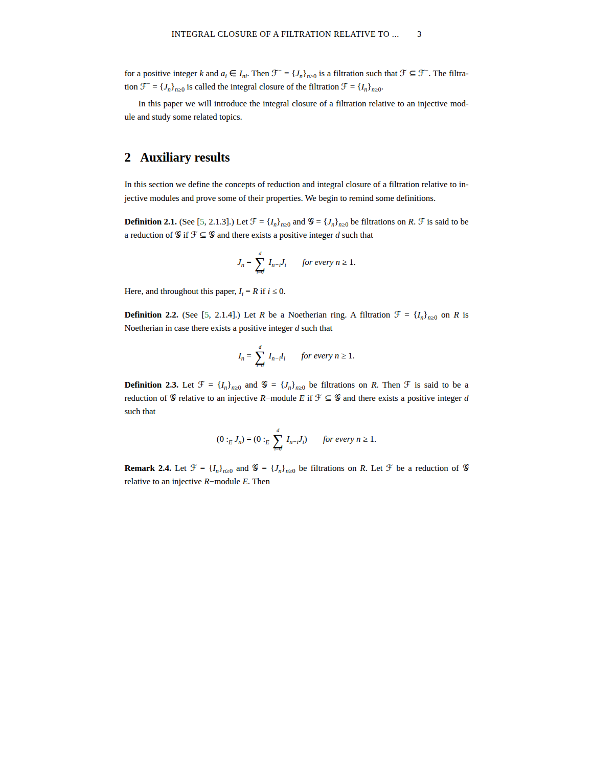INTEGRAL CLOSURE OF A FILTRATION RELATIVE TO ... 3
for a positive integer k and ai ∈ Ini. Then ℱ− = {Jn}n≥0 is a filtration such that ℱ ⊆ ℱ−. The filtration ℱ− = {Jn}n≥0 is called the integral closure of the filtration ℱ = {In}n≥0.
In this paper we will introduce the integral closure of a filtration relative to an injective module and study some related topics.
2 Auxiliary results
In this section we define the concepts of reduction and integral closure of a filtration relative to injective modules and prove some of their properties. We begin to remind some definitions.
Definition 2.1. (See [5, 2.1.3].) Let ℱ = {In}n≥0 and 𝒢 = {Jn}n≥0 be filtrations on R. ℱ is said to be a reduction of 𝒢 if ℱ ⊆ 𝒢 and there exists a positive integer d such that
Jn = d∑i=0 In−iJi for every n ≥ 1.
Here, and throughout this paper, Ii = R if i ≤ 0.
Definition 2.2. (See [5, 2.1.4].) Let R be a Noetherian ring. A filtration ℱ = {In}n≥0 on R is Noetherian in case there exists a positive integer d such that
In = d∑i=0 In−iIi for every n ≥ 1.
Definition 2.3. Let ℱ = {In}n≥0 and 𝒢 = {Jn}n≥0 be filtrations on R. Then ℱ is said to be a reduction of 𝒢 relative to an injective R−module E if ℱ ⊆ 𝒢 and there exists a positive integer d such that
(0 :E Jn) = (0 :E d∑i=0 In−iJi) for every n ≥ 1.
Remark 2.4. Let ℱ = {In}n≥0 and 𝒢 = {Jn}n≥0 be filtrations on R. Let ℱ be a reduction of 𝒢 relative to an injective R−module E. Then